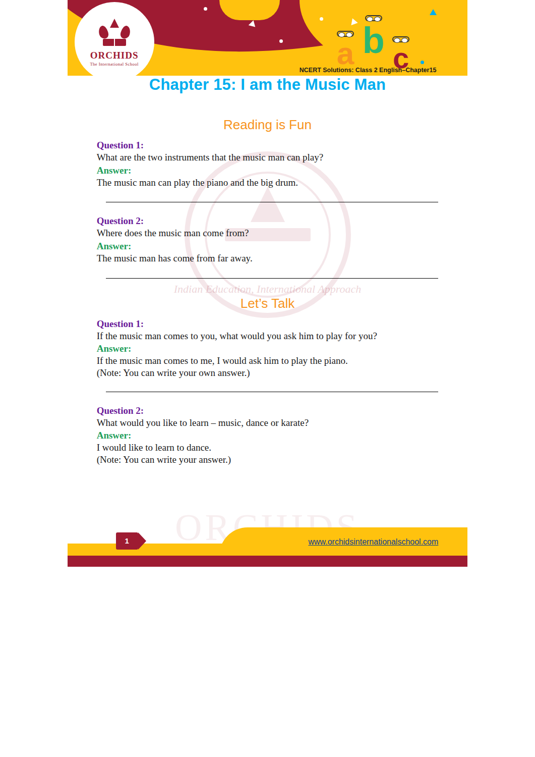a b c
ORCHIDS
The International School
Indian Education, International Approach
ORCHIDSThe International School
NCERT Solutions: Class 2 English–Chapter15
Chapter 15: I am the Music Man
Reading is Fun
Question 1:
What are the two instruments that the music man can play?
Answer:
The music man can play the piano and the big drum.
Question 2:
Where does the music man come from?
Answer:
The music man has come from far away.
Let’s Talk
Question 1:
If the music man comes to you, what would you ask him to play for you?
Answer:
If the music man comes to me, I would ask him to play the piano.
(Note: You can write your own answer.)
Question 2:
What would you like to learn – music, dance or karate?
Answer:
I would like to learn to dance.
(Note: You can write your answer.)
1
www.orchidsinternationalschool.com